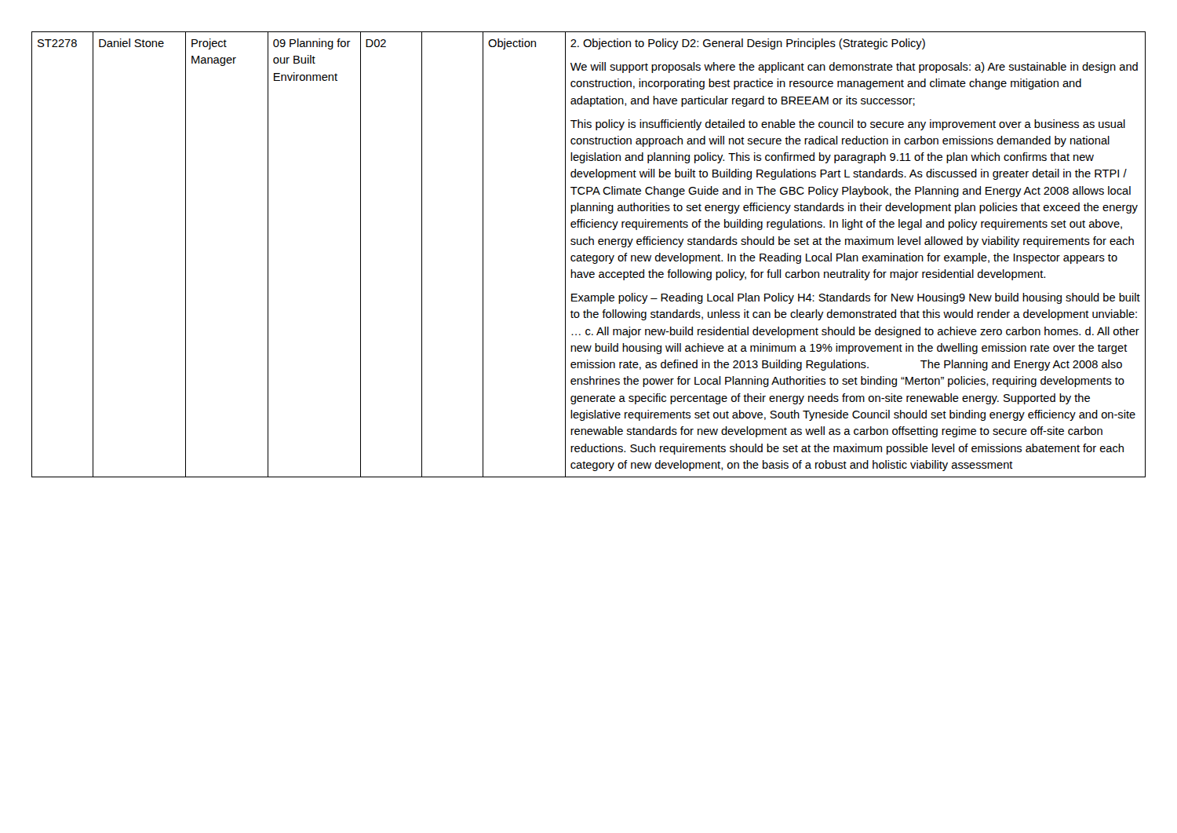| ST2278 | Daniel Stone | Project Manager | 09 Planning for our Built Environment | D02 | | Objection | 2. Objection to Policy D2: General Design Principles (Strategic Policy) We will support proposals where the applicant can demonstrate that proposals: a) Are sustainable in design and construction, incorporating best practice in resource management and climate change mitigation and adaptation, and have particular regard to BREEAM or its successor; This policy is insufficiently detailed to enable the council to secure any improvement over a business as usual construction approach and will not secure the radical reduction in carbon emissions demanded by national legislation and planning policy. This is confirmed by paragraph 9.11 of the plan which confirms that new development will be built to Building Regulations Part L standards. As discussed in greater detail in the RTPI / TCPA Climate Change Guide and in The GBC Policy Playbook, the Planning and Energy Act 2008 allows local planning authorities to set energy efficiency standards in their development plan policies that exceed the energy efficiency requirements of the building regulations. In light of the legal and policy requirements set out above, such energy efficiency standards should be set at the maximum level allowed by viability requirements for each category of new development. In the Reading Local Plan examination for example, the Inspector appears to have accepted the following policy, for full carbon neutrality for major residential development. Example policy – Reading Local Plan Policy H4: Standards for New Housing9 New build housing should be built to the following standards, unless it can be clearly demonstrated that this would render a development unviable: … c. All major new-build residential development should be designed to achieve zero carbon homes. d. All other new build housing will achieve at a minimum a 19% improvement in the dwelling emission rate over the target emission rate, as defined in the 2013 Building Regulations. The Planning and Energy Act 2008 also enshrines the power for Local Planning Authorities to set binding “Merton” policies, requiring developments to generate a specific percentage of their energy needs from on-site renewable energy. Supported by the legislative requirements set out above, South Tyneside Council should set binding energy efficiency and on-site renewable standards for new development as well as a carbon offsetting regime to secure off-site carbon reductions. Such requirements should be set at the maximum possible level of emissions abatement for each category of new development, on the basis of a robust and holistic viability assessment |